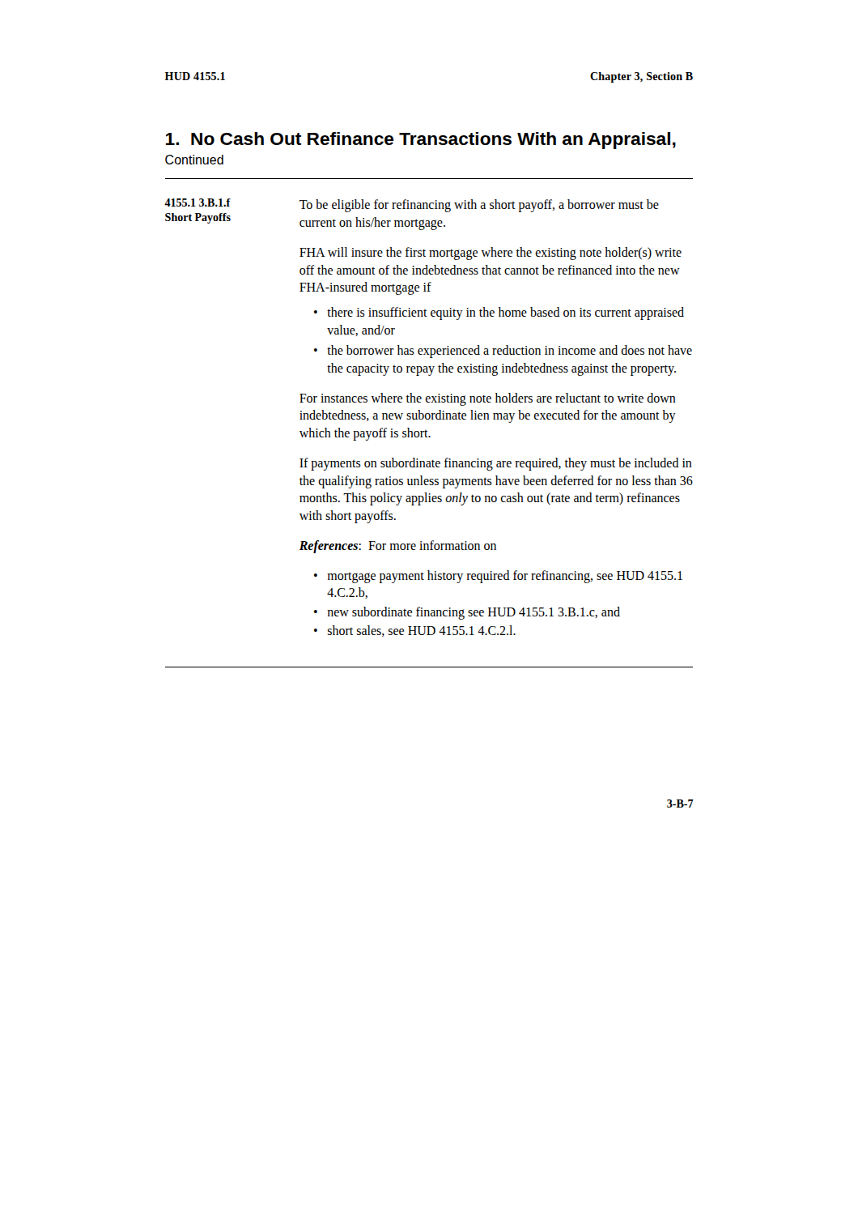HUD 4155.1
Chapter 3, Section B
1. No Cash Out Refinance Transactions With an Appraisal,
Continued
4155.1 3.B.1.f
Short Payoffs
To be eligible for refinancing with a short payoff, a borrower must be current on his/her mortgage.
FHA will insure the first mortgage where the existing note holder(s) write off the amount of the indebtedness that cannot be refinanced into the new FHA-insured mortgage if
there is insufficient equity in the home based on its current appraised value, and/or
the borrower has experienced a reduction in income and does not have the capacity to repay the existing indebtedness against the property.
For instances where the existing note holders are reluctant to write down indebtedness, a new subordinate lien may be executed for the amount by which the payoff is short.
If payments on subordinate financing are required, they must be included in the qualifying ratios unless payments have been deferred for no less than 36 months. This policy applies only to no cash out (rate and term) refinances with short payoffs.
References: For more information on
mortgage payment history required for refinancing, see HUD 4155.1 4.C.2.b,
new subordinate financing see HUD 4155.1 3.B.1.c, and
short sales, see HUD 4155.1 4.C.2.l.
3-B-7